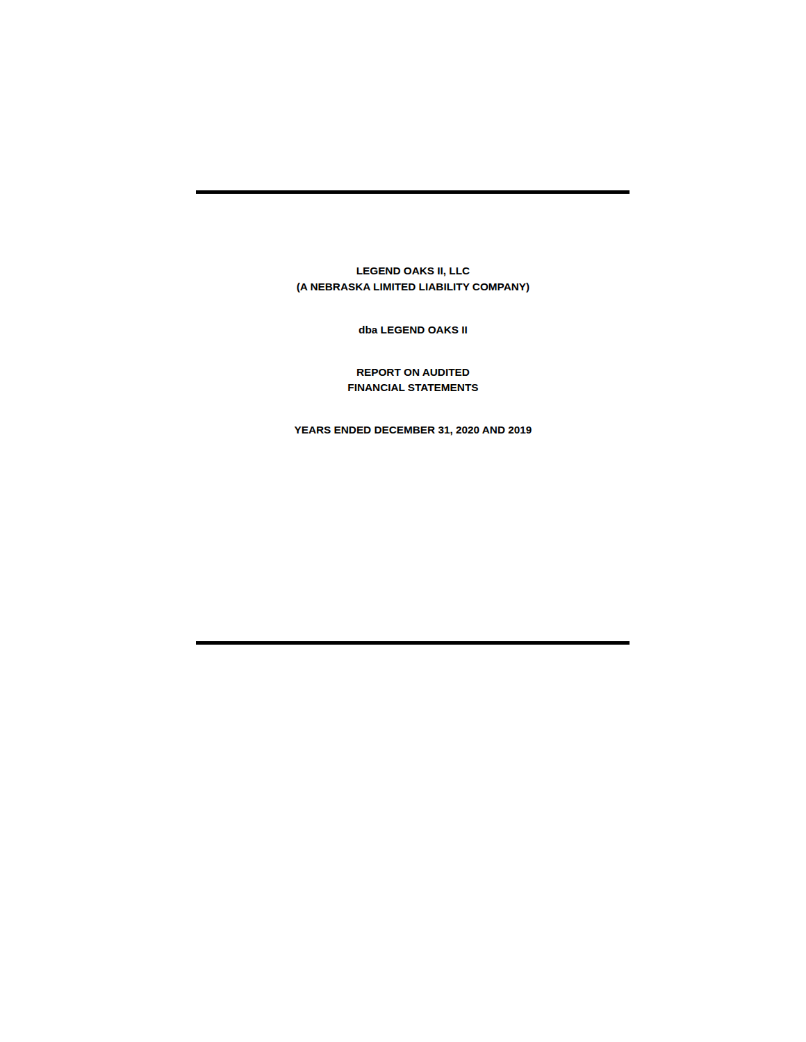LEGEND OAKS II, LLC
(A NEBRASKA LIMITED LIABILITY COMPANY)
dba LEGEND OAKS II
REPORT ON AUDITED
FINANCIAL STATEMENTS
YEARS ENDED DECEMBER 31, 2020 AND 2019